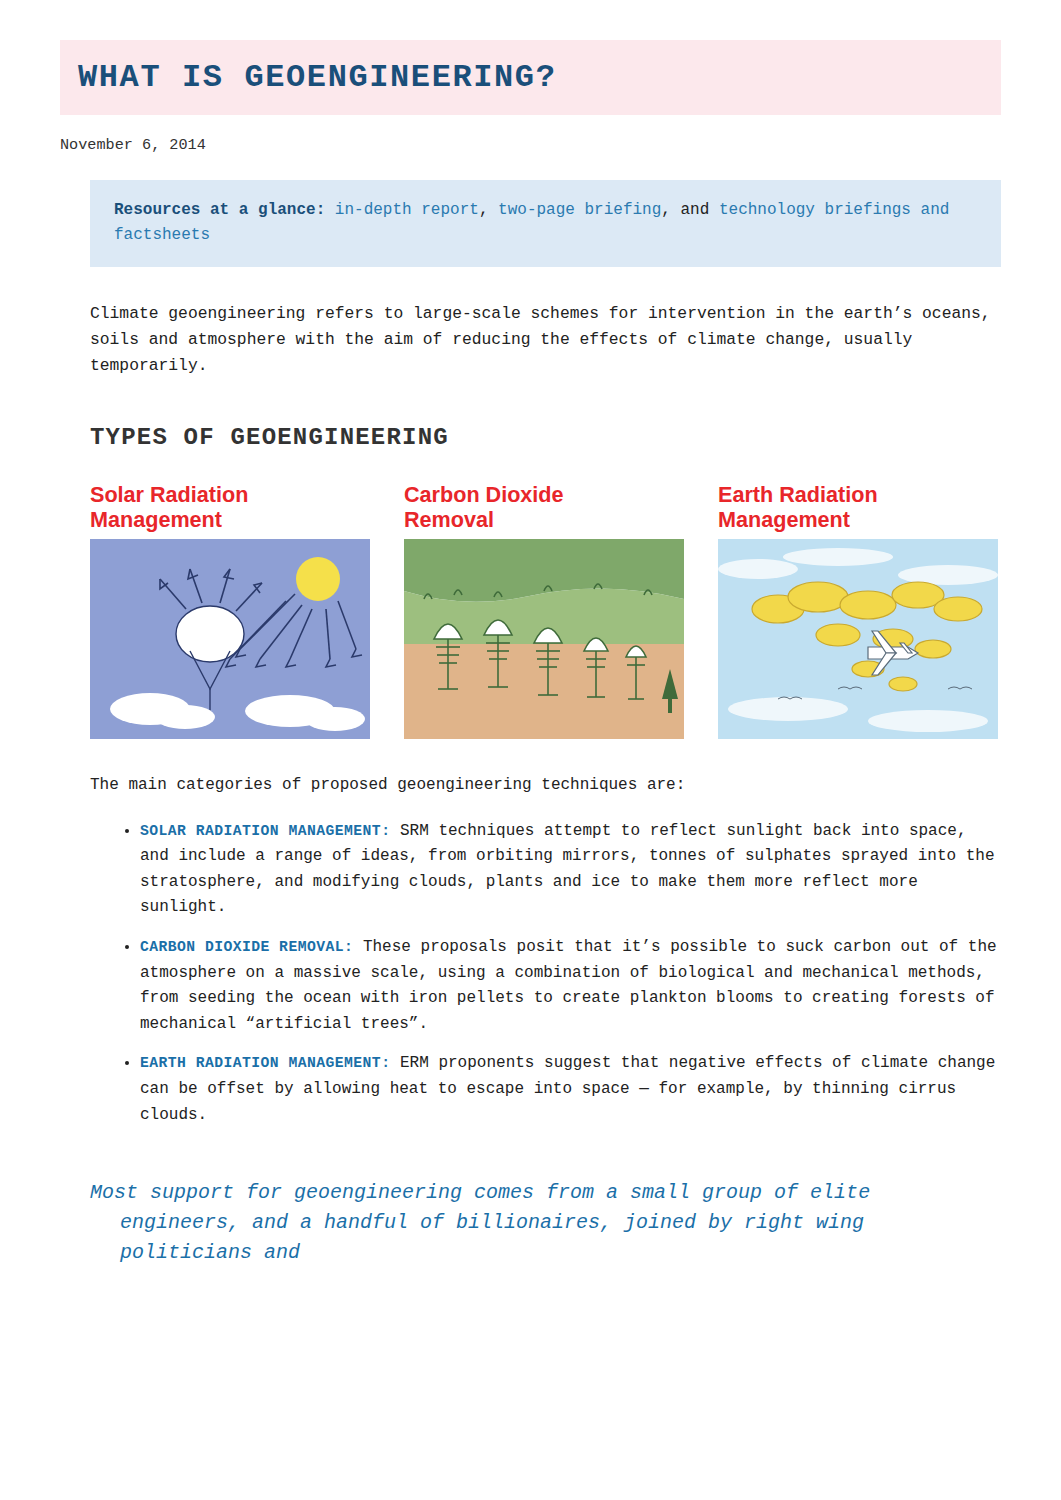WHAT IS GEOENGINEERING?
November 6, 2014
Resources at a glance: in-depth report, two-page briefing, and technology briefings and factsheets
Climate geoengineering refers to large-scale schemes for intervention in the earth’s oceans, soils and atmosphere with the aim of reducing the effects of climate change, usually temporarily.
TYPES OF GEOENGINEERING
Solar Radiation
Management
Carbon Dioxide
Removal
Earth Radiation
Management
The main categories of proposed geoengineering techniques are:
SOLAR RADIATION MANAGEMENT: SRM techniques attempt to reflect sunlight back into space, and include a range of ideas, from orbiting mirrors, tonnes of sulphates sprayed into the stratosphere, and modifying clouds, plants and ice to make them more reflect more sunlight.
CARBON DIOXIDE REMOVAL: These proposals posit that it’s possible to suck carbon out of the atmosphere on a massive scale, using a combination of biological and mechanical methods, from seeding the ocean with iron pellets to create plankton blooms to creating forests of mechanical “artificial trees”.
EARTH RADIATION MANAGEMENT: ERM proponents suggest that negative effects of climate change can be offset by allowing heat to escape into space — for example, by thinning cirrus clouds.
Most support for geoengineering comes from a small group of elite engineers, and a handful of billionaires, joined by right wing politicians and